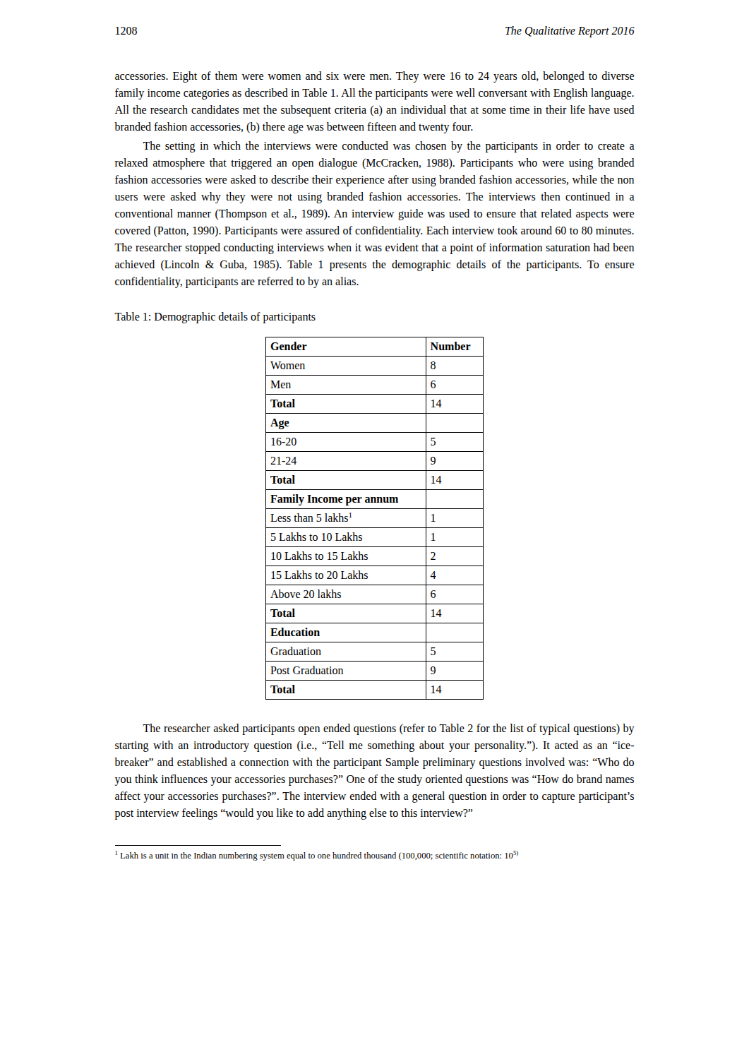1208 The Qualitative Report 2016
accessories. Eight of them were women and six were men. They were 16 to 24 years old, belonged to diverse family income categories as described in Table 1. All the participants were well conversant with English language. All the research candidates met the subsequent criteria (a) an individual that at some time in their life have used branded fashion accessories, (b) there age was between fifteen and twenty four.
The setting in which the interviews were conducted was chosen by the participants in order to create a relaxed atmosphere that triggered an open dialogue (McCracken, 1988). Participants who were using branded fashion accessories were asked to describe their experience after using branded fashion accessories, while the non users were asked why they were not using branded fashion accessories. The interviews then continued in a conventional manner (Thompson et al., 1989). An interview guide was used to ensure that related aspects were covered (Patton, 1990). Participants were assured of confidentiality. Each interview took around 60 to 80 minutes. The researcher stopped conducting interviews when it was evident that a point of information saturation had been achieved (Lincoln & Guba, 1985). Table 1 presents the demographic details of the participants. To ensure confidentiality, participants are referred to by an alias.
Table 1: Demographic details of participants
| Gender | Number |
| --- | --- |
| Women | 8 |
| Men | 6 |
| Total | 14 |
| Age | |
| 16-20 | 5 |
| 21-24 | 9 |
| Total | 14 |
| Family Income per annum | |
| Less than 5 lakhs 1 | 1 |
| 5 Lakhs to 10 Lakhs | 1 |
| 10 Lakhs to 15 Lakhs | 2 |
| 15 Lakhs to 20 Lakhs | 4 |
| Above 20 lakhs | 6 |
| Total | 14 |
| Education | |
| Graduation | 5 |
| Post Graduation | 9 |
| Total | 14 |
The researcher asked participants open ended questions (refer to Table 2 for the list of typical questions) by starting with an introductory question (i.e., “Tell me something about your personality.”). It acted as an “ice-breaker” and established a connection with the participant Sample preliminary questions involved was: “Who do you think influences your accessories purchases?” One of the study oriented questions was “How do brand names affect your accessories purchases?”. The interview ended with a general question in order to capture participant’s post interview feelings “would you like to add anything else to this interview?”
1 Lakh is a unit in the Indian numbering system equal to one hundred thousand (100,000; scientific notation: 105)